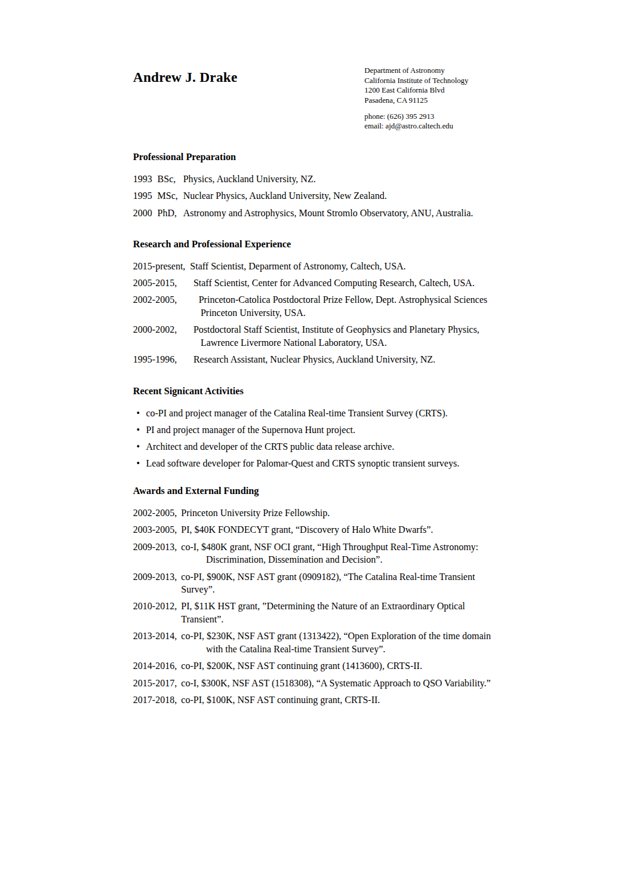Andrew J. Drake
Department of Astronomy
California Institute of Technology
1200 East California Blvd
Pasadena, CA 91125
phone: (626) 395 2913
email: ajd@astro.caltech.edu
Professional Preparation
| 1993 | BSc, | Physics, Auckland University, NZ. |
| 1995 | MSc, | Nuclear Physics, Auckland University, New Zealand. |
| 2000 | PhD, | Astronomy and Astrophysics, Mount Stromlo Observatory, ANU, Australia. |
Research and Professional Experience
| 2015-present, | Staff Scientist, Deparment of Astronomy, Caltech, USA. |
| 2005-2015, | Staff Scientist, Center for Advanced Computing Research, Caltech, USA. |
| 2002-2005, | Princeton-Catolica Postdoctoral Prize Fellow, Dept. Astrophysical Sciences Princeton University, USA. |
| 2000-2002, | Postdoctoral Staff Scientist, Institute of Geophysics and Planetary Physics, Lawrence Livermore National Laboratory, USA. |
| 1995-1996, | Research Assistant, Nuclear Physics, Auckland University, NZ. |
Recent Signicant Activities
co-PI and project manager of the Catalina Real-time Transient Survey (CRTS).
PI and project manager of the Supernova Hunt project.
Architect and developer of the CRTS public data release archive.
Lead software developer for Palomar-Quest and CRTS synoptic transient surveys.
Awards and External Funding
| 2002-2005, | Princeton University Prize Fellowship. |
| 2003-2005, | PI, $40K FONDECYT grant, “Discovery of Halo White Dwarfs”. |
| 2009-2013, | co-I, $480K grant, NSF OCI grant, “High Throughput Real-Time Astronomy: Discrimination, Dissemination and Decision”. |
| 2009-2013, | co-PI, $900K, NSF AST grant (0909182), “The Catalina Real-time Transient Survey”. |
| 2010-2012, | PI, $11K HST grant, ”Determining the Nature of an Extraordinary Optical Transient”. |
| 2013-2014, | co-PI, $230K, NSF AST grant (1313422), “Open Exploration of the time domain with the Catalina Real-time Transient Survey”. |
| 2014-2016, | co-PI, $200K, NSF AST continuing grant (1413600), CRTS-II. |
| 2015-2017, | co-I, $300K, NSF AST (1518308), “A Systematic Approach to QSO Variability.” |
| 2017-2018, | co-PI, $100K, NSF AST continuing grant, CRTS-II. |